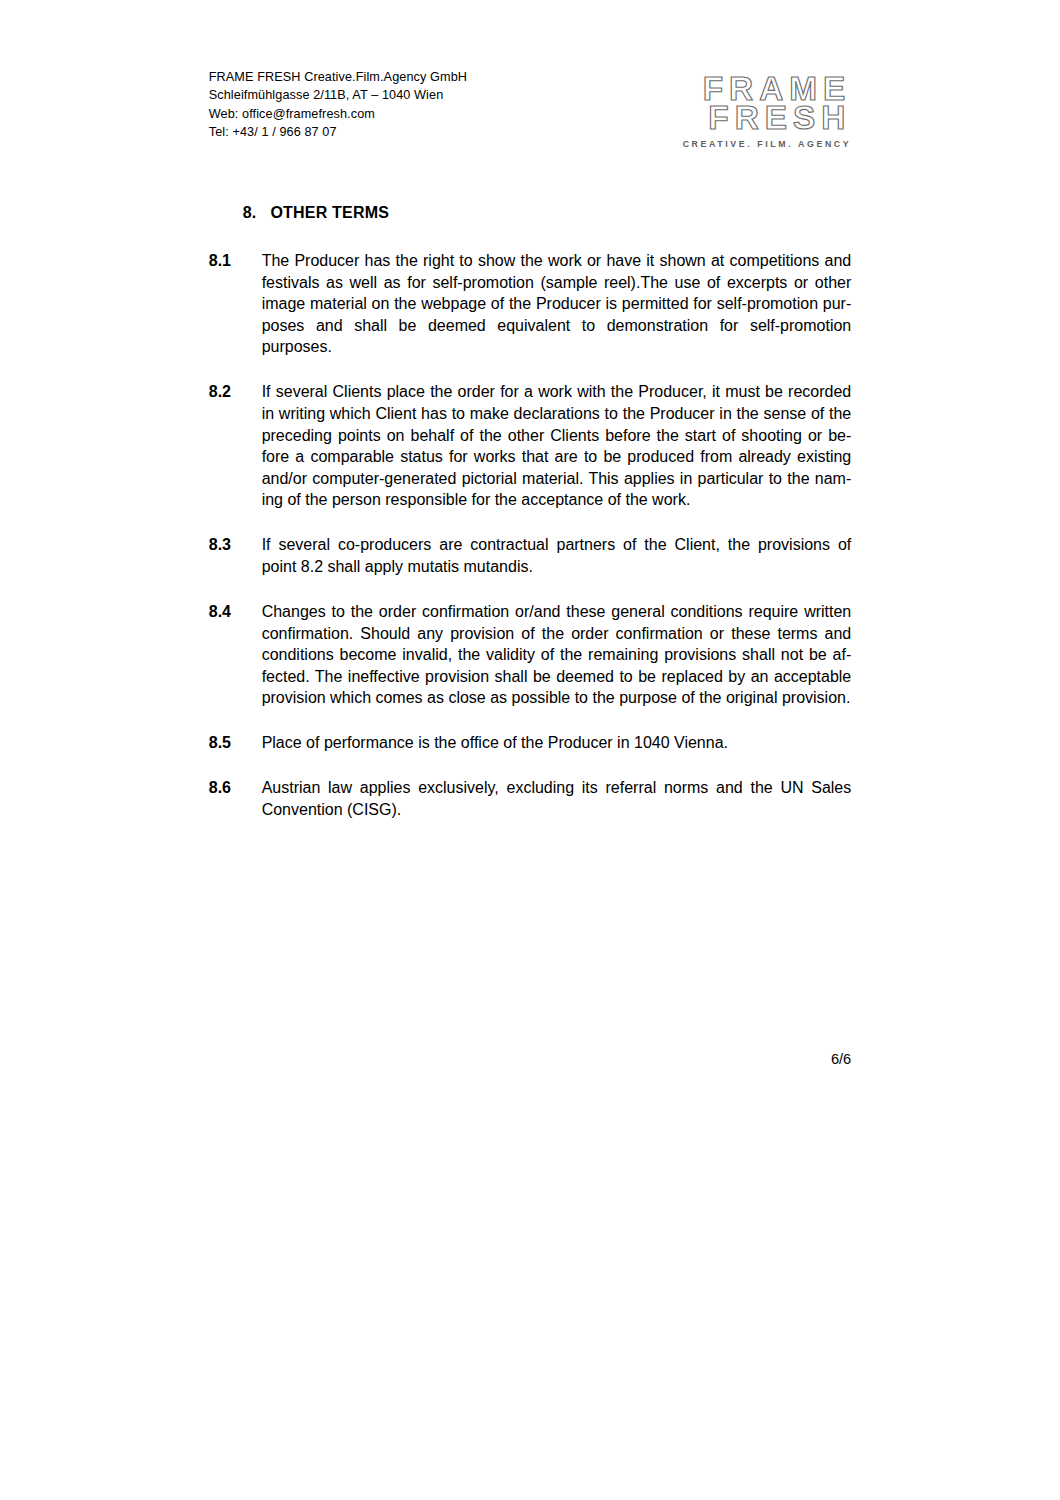FRAME FRESH Creative.Film.Agency GmbH
Schleifmühlgasse 2/11B, AT – 1040 Wien
Web: office@framefresh.com
Tel: +43/ 1 / 966 87 07
FRAME
FRESH
CREATIVE. FILM. AGENCY
8. OTHER TERMS
8.1
The Producer has the right to show the work or have it shown at competitions and festivals as well as for self-promotion (sample reel).The use of excerpts or other image material on the webpage of the Producer is permitted for self-promotion purposes and shall be deemed equivalent to demonstration for self-promotion purposes.
8.2
If several Clients place the order for a work with the Producer, it must be recorded in writing which Client has to make declarations to the Producer in the sense of the preceding points on behalf of the other Clients before the start of shooting or before a comparable status for works that are to be produced from already existing and/or computer-generated pictorial material. This applies in particular to the naming of the person responsible for the acceptance of the work.
8.3
If several co-producers are contractual partners of the Client, the provisions of point 8.2 shall apply mutatis mutandis.
8.4
Changes to the order confirmation or/and these general conditions require written confirmation. Should any provision of the order confirmation or these terms and conditions become invalid, the validity of the remaining provisions shall not be affected. The ineffective provision shall be deemed to be replaced by an acceptable provision which comes as close as possible to the purpose of the original provision.
8.5
Place of performance is the office of the Producer in 1040 Vienna.
8.6
Austrian law applies exclusively, excluding its referral norms and the UN Sales Convention (CISG).
6/6